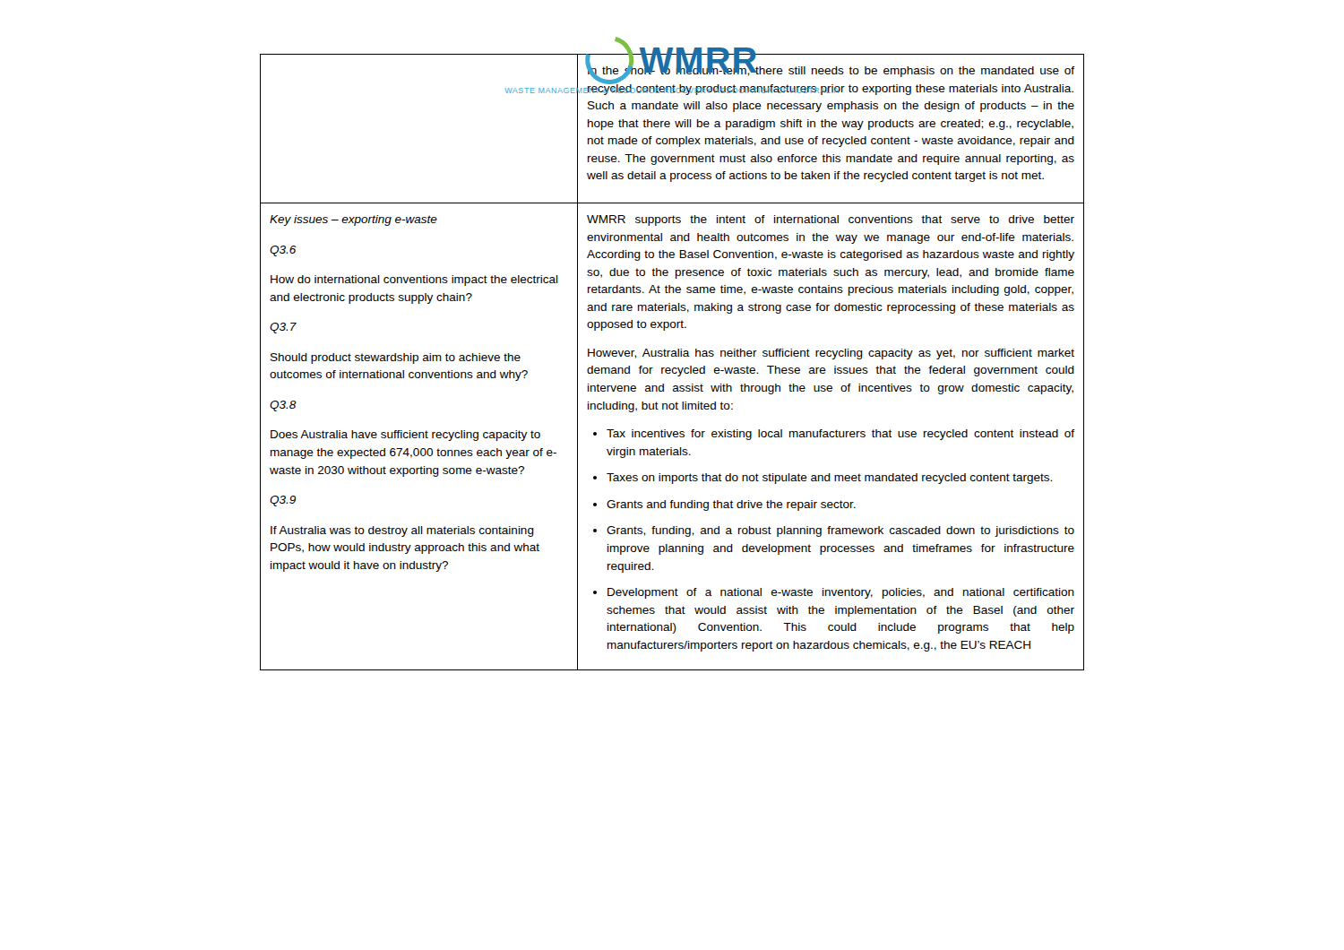WMRR
WASTE MANAGEMENT & RESOURCE RECOVERY ASSOCIATION OF AUSTRALIA
| | In the short- to medium-term, there still needs to be emphasis on the mandated use of recycled content by product manufacturers prior to exporting these materials into Australia. Such a mandate will also place necessary emphasis on the design of products – in the hope that there will be a paradigm shift in the way products are created; e.g., recyclable, not made of complex materials, and use of recycled content - waste avoidance, repair and reuse. The government must also enforce this mandate and require annual reporting, as well as detail a process of actions to be taken if the recycled content target is not met. |
| Key issues – exporting e-waste Q3.6 How do international conventions impact the electrical and electronic products supply chain? Q3.7 Should product stewardship aim to achieve the outcomes of international conventions and why? Q3.8 Does Australia have sufficient recycling capacity to manage the expected 674,000 tonnes each year of e-waste in 2030 without exporting some e-waste? Q3.9 If Australia was to destroy all materials containing POPs, how would industry approach this and what impact would it have on industry? | WMRR supports the intent of international conventions that serve to drive better environmental and health outcomes in the way we manage our end-of-life materials. According to the Basel Convention, e-waste is categorised as hazardous waste and rightly so, due to the presence of toxic materials such as mercury, lead, and bromide flame retardants. At the same time, e-waste contains precious materials including gold, copper, and rare materials, making a strong case for domestic reprocessing of these materials as opposed to export. However, Australia has neither sufficient recycling capacity as yet, nor sufficient market demand for recycled e-waste. These are issues that the federal government could intervene and assist with through the use of incentives to grow domestic capacity, including, but not limited to: Tax incentives for existing local manufacturers that use recycled content instead of virgin materials. Taxes on imports that do not stipulate and meet mandated recycled content targets. Grants and funding that drive the repair sector. Grants, funding, and a robust planning framework cascaded down to jurisdictions to improve planning and development processes and timeframes for infrastructure required. Development of a national e-waste inventory, policies, and national certification schemes that would assist with the implementation of the Basel (and other international) Convention. This could include programs that help manufacturers/importers report on hazardous chemicals, e.g., the EU’s REACH |